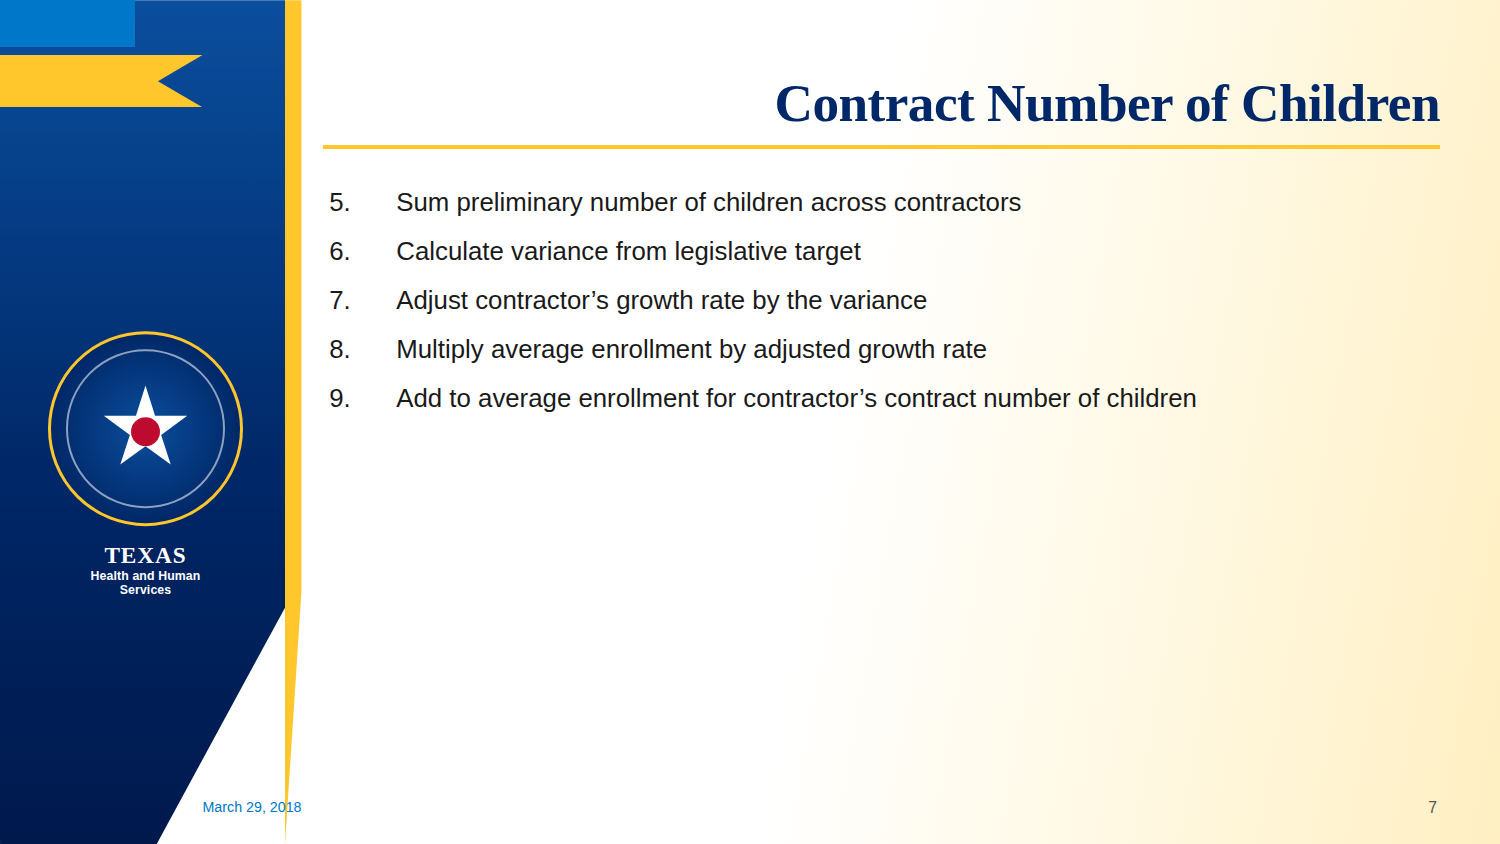TEXAS
Health and Human
Services
Contract Number of Children
Sum preliminary number of children across contractors
Calculate variance from legislative target
Adjust contractor’s growth rate by the variance
Multiply average enrollment by adjusted growth rate
Add to average enrollment for contractor’s contract number of children
March 29, 2018
7